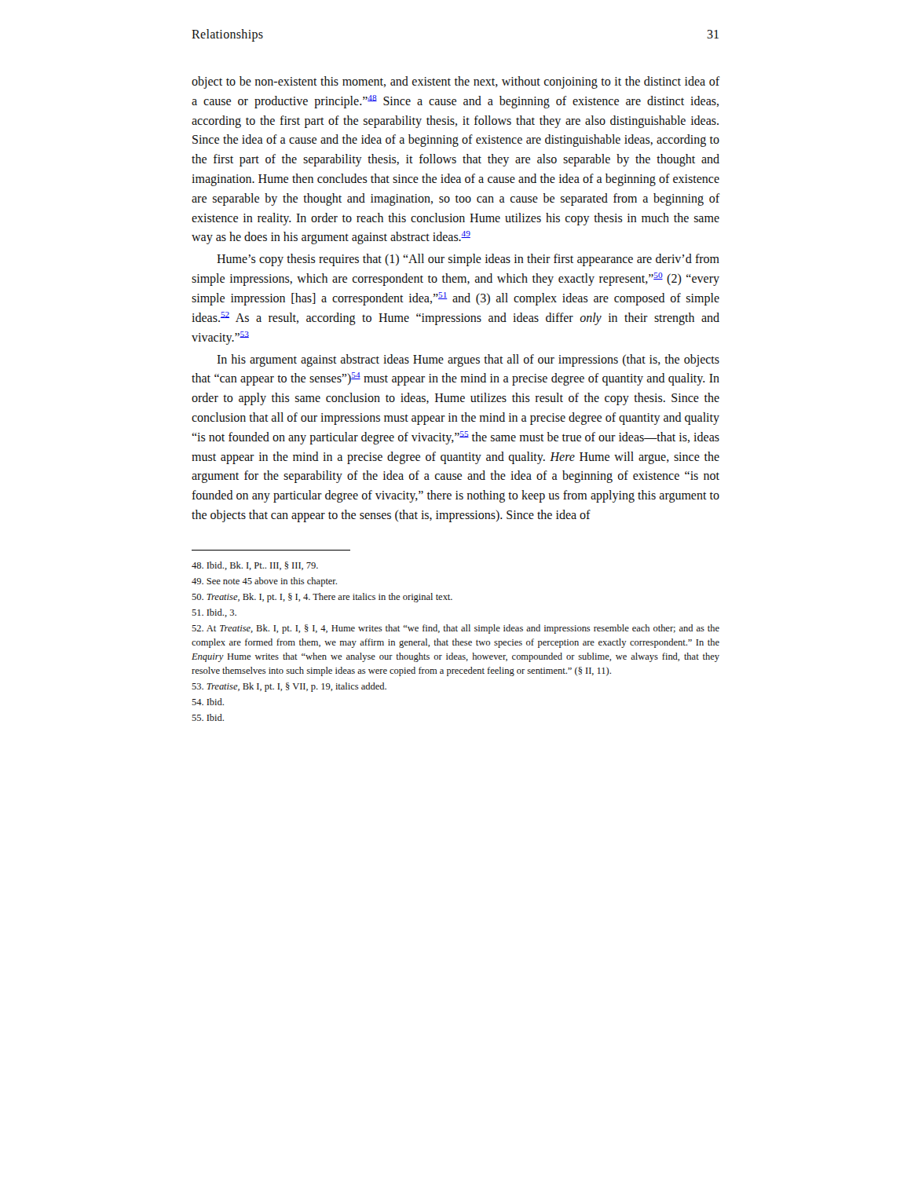Relationships
31
object to be non-existent this moment, and existent the next, without conjoining to it the distinct idea of a cause or productive principle.”48 Since a cause and a beginning of existence are distinct ideas, according to the first part of the separability thesis, it follows that they are also distinguishable ideas. Since the idea of a cause and the idea of a beginning of existence are distinguishable ideas, according to the first part of the separability thesis, it follows that they are also separable by the thought and imagination. Hume then concludes that since the idea of a cause and the idea of a beginning of existence are separable by the thought and imagination, so too can a cause be separated from a beginning of existence in reality. In order to reach this conclusion Hume utilizes his copy thesis in much the same way as he does in his argument against abstract ideas.49
Hume’s copy thesis requires that (1) “All our simple ideas in their first appearance are deriv’d from simple impressions, which are correspondent to them, and which they exactly represent,”50 (2) “every simple impression [has] a correspondent idea,”51 and (3) all complex ideas are composed of simple ideas.52 As a result, according to Hume “impressions and ideas differ only in their strength and vivacity.”53
In his argument against abstract ideas Hume argues that all of our impressions (that is, the objects that “can appear to the senses”)54 must appear in the mind in a precise degree of quantity and quality. In order to apply this same conclusion to ideas, Hume utilizes this result of the copy thesis. Since the conclusion that all of our impressions must appear in the mind in a precise degree of quantity and quality “is not founded on any particular degree of vivacity,”55 the same must be true of our ideas—that is, ideas must appear in the mind in a precise degree of quantity and quality. Here Hume will argue, since the argument for the separability of the idea of a cause and the idea of a beginning of existence “is not founded on any particular degree of vivacity,” there is nothing to keep us from applying this argument to the objects that can appear to the senses (that is, impressions). Since the idea of
48. Ibid., Bk. I, Pt.. III, § III, 79.
49. See note 45 above in this chapter.
50. Treatise, Bk. I, pt. I, § I, 4. There are italics in the original text.
51. Ibid., 3.
52. At Treatise, Bk. I, pt. I, § I, 4, Hume writes that “we find, that all simple ideas and impressions resemble each other; and as the complex are formed from them, we may affirm in general, that these two species of perception are exactly correspondent.” In the Enquiry Hume writes that “when we analyse our thoughts or ideas, however, compounded or sublime, we always find, that they resolve themselves into such simple ideas as were copied from a precedent feeling or sentiment.” (§ II, 11).
53. Treatise, Bk I, pt. I, § VII, p. 19, italics added.
54. Ibid.
55. Ibid.